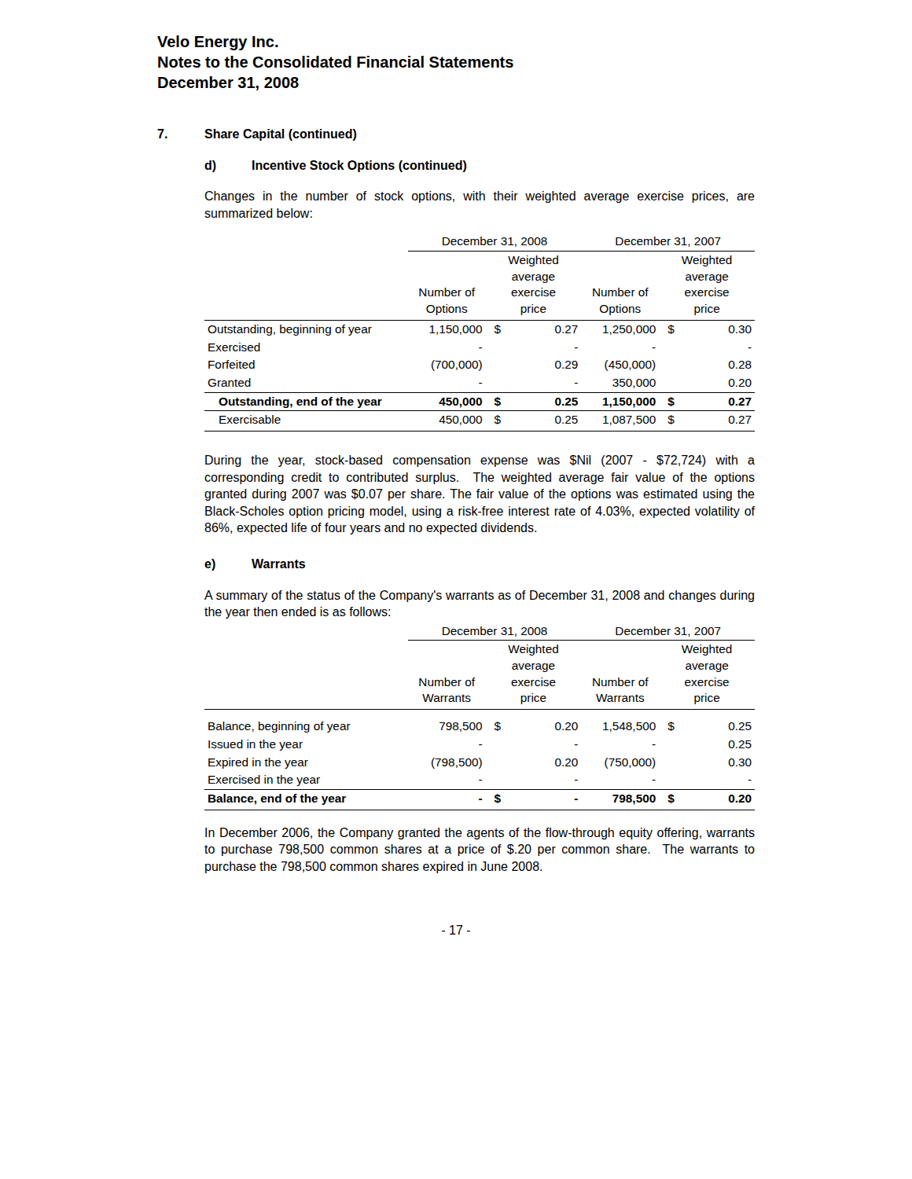Velo Energy Inc.
Notes to the Consolidated Financial Statements
December 31, 2008
7. Share Capital (continued)
d) Incentive Stock Options (continued)
Changes in the number of stock options, with their weighted average exercise prices, are summarized below:
| | December 31, 2008 | December 31, 2007 |
| | Number of Options | Weighted average exercise price | Number of Options | Weighted average exercise price |
| Outstanding, beginning of year | 1,150,000 | $ | 0.27 | 1,250,000 | $ | 0.30 |
| Exercised | - | | - | - | | - |
| Forfeited | (700,000) | | 0.29 | (450,000) | | 0.28 |
| Granted | - | | - | 350,000 | | 0.20 |
| Outstanding, end of the year | 450,000 | $ | 0.25 | 1,150,000 | $ | 0.27 |
| Exercisable | 450,000 | $ | 0.25 | 1,087,500 | $ | 0.27 |
During the year, stock-based compensation expense was $Nil (2007 - $72,724) with a corresponding credit to contributed surplus. The weighted average fair value of the options granted during 2007 was $0.07 per share. The fair value of the options was estimated using the Black-Scholes option pricing model, using a risk-free interest rate of 4.03%, expected volatility of 86%, expected life of four years and no expected dividends.
e) Warrants
A summary of the status of the Company's warrants as of December 31, 2008 and changes during the year then ended is as follows:
| | December 31, 2008 | December 31, 2007 |
| | Number of Warrants | Weighted average exercise price | Number of Warrants | Weighted average exercise price |
| Balance, beginning of year | 798,500 | $ | 0.20 | 1,548,500 | $ | 0.25 |
| Issued in the year | - | | - | - | | 0.25 |
| Expired in the year | (798,500) | | 0.20 | (750,000) | | 0.30 |
| Exercised in the year | - | | - | - | | - |
| Balance, end of the year | - | $ | - | 798,500 | $ | 0.20 |
In December 2006, the Company granted the agents of the flow-through equity offering, warrants to purchase 798,500 common shares at a price of $.20 per common share. The warrants to purchase the 798,500 common shares expired in June 2008.
- 17 -